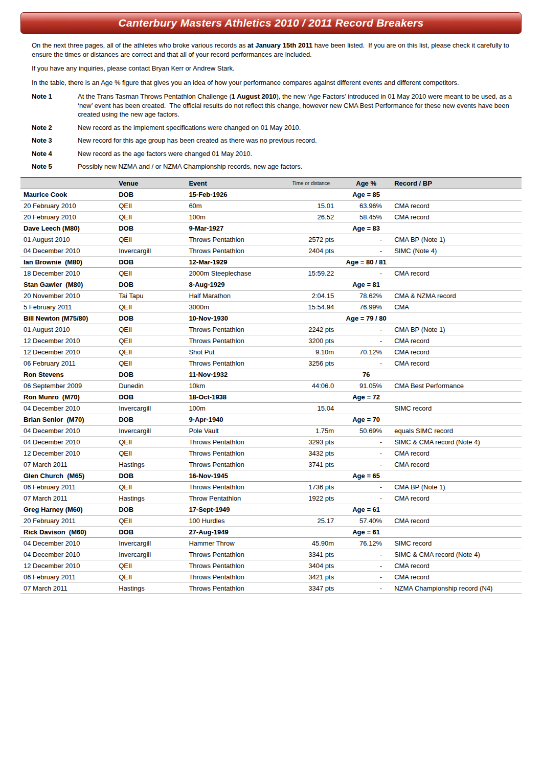Canterbury Masters Athletics 2010 / 2011 Record Breakers
On the next three pages, all of the athletes who broke various records as at January 15th 2011 have been listed. If you are on this list, please check it carefully to ensure the times or distances are correct and that all of your record performances are included.
If you have any inquiries, please contact Bryan Kerr or Andrew Stark.
In the table, there is an Age % figure that gives you an idea of how your performance compares against different events and different competitors.
Note 1
At the Trans Tasman Throws Pentathlon Challenge (1 August 2010), the new ‘Age Factors’ introduced in 01 May 2010 were meant to be used, as a ‘new’ event has been created. The official results do not reflect this change, however new CMA Best Performance for these new events have been created using the new age factors.
Note 2
New record as the implement specifications were changed on 01 May 2010.
Note 3
New record for this age group has been created as there was no previous record.
Note 4
New record as the age factors were changed 01 May 2010.
Note 5
Possibly new NZMA and / or NZMA Championship records, new age factors.
| | Venue | Event | Time or distance | Age % | Record / BP |
| --- | --- | --- | --- | --- | --- |
| Maurice Cook | DOB | 15-Feb-1926 | | Age = 85 | |
| 20 February 2010 | QEII | 60m | 15.01 | 63.96% | CMA record |
| 20 February 2010 | QEII | 100m | 26.52 | 58.45% | CMA record |
| Dave Leech (M80) | DOB | 9-Mar-1927 | | Age = 83 | |
| 01 August 2010 | QEII | Throws Pentathlon | 2572 pts | - | CMA BP (Note 1) |
| 04 December 2010 | Invercargill | Throws Pentathlon | 2404 pts | - | SIMC (Note 4) |
| Ian Brownie (M80) | DOB | 12-Mar-1929 | | Age = 80 / 81 | |
| 18 December 2010 | QEII | 2000m Steeplechase | 15:59.22 | - | CMA record |
| Stan Gawler (M80) | DOB | 8-Aug-1929 | | Age = 81 | |
| 20 November 2010 | Tai Tapu | Half Marathon | 2:04.15 | 78.62% | CMA & NZMA record |
| 5 February 2011 | QEII | 3000m | 15:54.94 | 76.99% | CMA |
| Bill Newton (M75/80) | DOB | 10-Nov-1930 | | Age = 79 / 80 | |
| 01 August 2010 | QEII | Throws Pentathlon | 2242 pts | - | CMA BP (Note 1) |
| 12 December 2010 | QEII | Throws Pentathlon | 3200 pts | - | CMA record |
| 12 December 2010 | QEII | Shot Put | 9.10m | 70.12% | CMA record |
| 06 February 2011 | QEII | Throws Pentathlon | 3256 pts | - | CMA record |
| Ron Stevens | DOB | 11-Nov-1932 | | 76 | |
| 06 September 2009 | Dunedin | 10km | 44:06.0 | 91.05% | CMA Best Performance |
| Ron Munro (M70) | DOB | 18-Oct-1938 | | Age = 72 | |
| 04 December 2010 | Invercargill | 100m | 15.04 | | SIMC record |
| Brian Senior (M70) | DOB | 9-Apr-1940 | | Age = 70 | |
| 04 December 2010 | Invercargill | Pole Vault | 1.75m | 50.69% | equals SIMC record |
| 04 December 2010 | QEII | Throws Pentathlon | 3293 pts | - | SIMC & CMA record (Note 4) |
| 12 December 2010 | QEII | Throws Pentathlon | 3432 pts | - | CMA record |
| 07 March 2011 | Hastings | Throws Pentathlon | 3741 pts | - | CMA record |
| Glen Church (M65) | DOB | 16-Nov-1945 | | Age = 65 | |
| 06 February 2011 | QEII | Throws Pentathlon | 1736 pts | - | CMA BP (Note 1) |
| 07 March 2011 | Hastings | Throw Pentathlon | 1922 pts | - | CMA record |
| Greg Harney (M60) | DOB | 17-Sept-1949 | | Age = 61 | |
| 20 February 2011 | QEII | 100 Hurdles | 25.17 | 57.40% | CMA record |
| Rick Davison (M60) | DOB | 27-Aug-1949 | | Age = 61 | |
| 04 December 2010 | Invercargill | Hammer Throw | 45.90m | 76.12% | SIMC record |
| 04 December 2010 | Invercargill | Throws Pentathlon | 3341 pts | - | SIMC & CMA record (Note 4) |
| 12 December 2010 | QEII | Throws Pentathlon | 3404 pts | - | CMA record |
| 06 February 2011 | QEII | Throws Pentathlon | 3421 pts | - | CMA record |
| 07 March 2011 | Hastings | Throws Pentathlon | 3347 pts | - | NZMA Championship record (N4) |